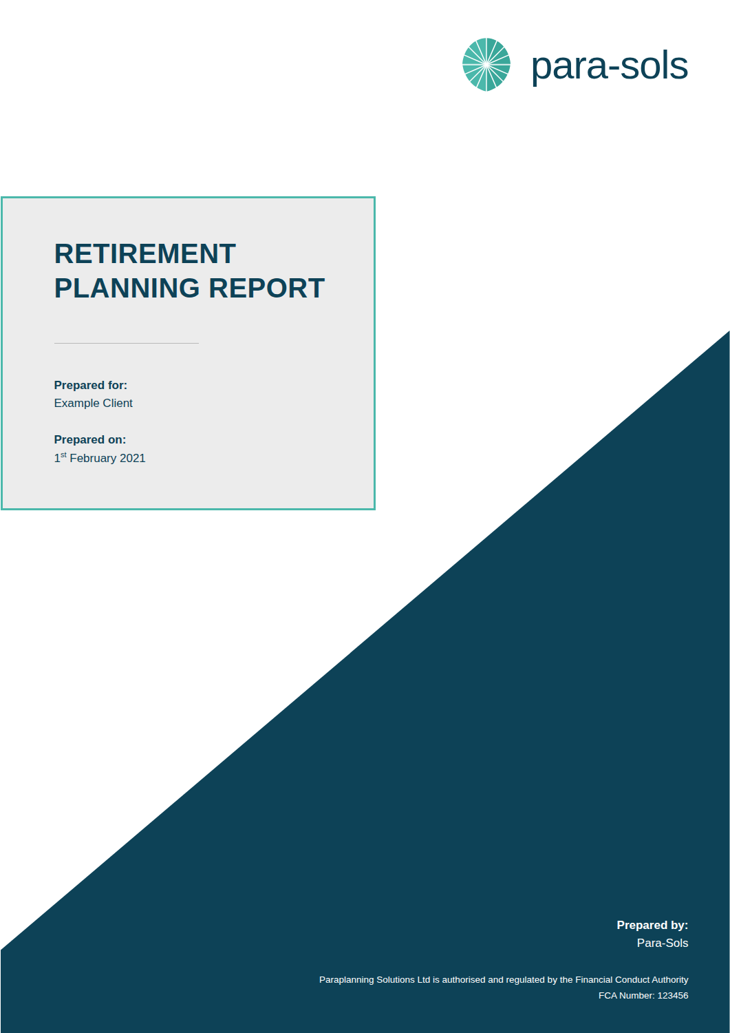para-sols
RETIREMENT
PLANNING REPORT
Prepared for:
Example Client
Prepared on:
1st February 2021
Prepared by:
Para-Sols
Paraplanning Solutions Ltd is authorised and regulated by the Financial Conduct Authority
FCA Number: 123456